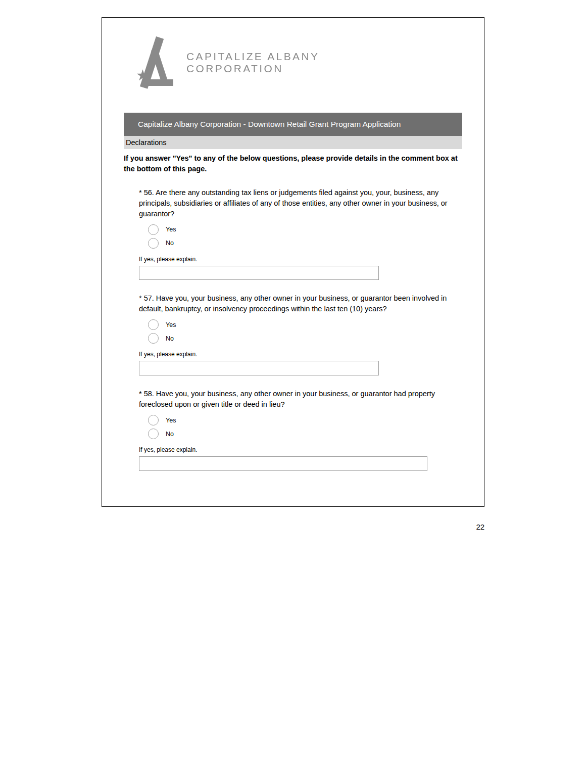★
CAPITALIZE ALBANY
CORPORATION
Capitalize Albany Corporation - Downtown Retail Grant Program Application
Declarations
If you answer "Yes" to any of the below questions, please provide details in the comment box at the bottom of this page.
* 56. Are there any outstanding tax liens or judgements filed against you, your, business, any principals, subsidiaries or affiliates of any of those entities, any other owner in your business, or guarantor?
Yes
No
If yes, please explain.
* 57. Have you, your business, any other owner in your business, or guarantor been involved in default, bankruptcy, or insolvency proceedings within the last ten (10) years?
Yes
No
If yes, please explain.
* 58. Have you, your business, any other owner in your business, or guarantor had property foreclosed upon or given title or deed in lieu?
Yes
No
If yes, please explain.
22